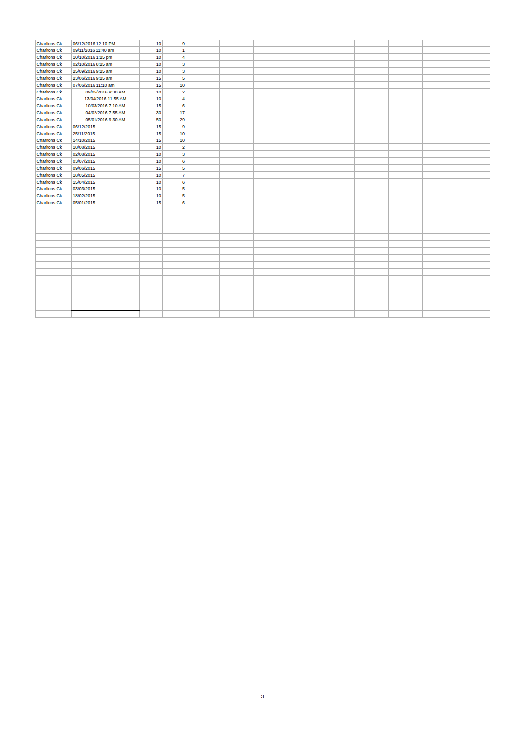| Charltons Ck | 06/12/2016 12:10 PM | 10 | 9 | | | | | | | | | |
| Charltons Ck | 09/11/2016 11:40 am | 10 | 1 | | | | | | | | | |
| Charltons Ck | 10/10/2016 1:25 pm | 10 | 4 | | | | | | | | | |
| Charltons Ck | 02/10/2016 8:25 am | 10 | 3 | | | | | | | | | |
| Charltons Ck | 25/09/2016 9:25 am | 10 | 3 | | | | | | | | | |
| Charltons Ck | 23/06/2016 9:25 am | 15 | 5 | | | | | | | | | |
| Charltons Ck | 07/06/2016 11:10 am | 15 | 10 | | | | | | | | | |
| Charltons Ck | 09/05/2016 9:30 AM | 10 | 2 | | | | | | | | | |
| Charltons Ck | 13/04/2016 11:55 AM | 10 | 4 | | | | | | | | | |
| Charltons Ck | 10/03/2016 7:10 AM | 15 | 6 | | | | | | | | | |
| Charltons Ck | 04/02/2016 7:55 AM | 30 | 17 | | | | | | | | | |
| Charltons Ck | 05/01/2016 9:30 AM | 50 | 29 | | | | | | | | | |
| Charltons Ck | 06/12/2015 | 15 | 9 | | | | | | | | | |
| Charltons Ck | 25/11/2015 | 15 | 10 | | | | | | | | | |
| Charltons Ck | 14/10/2015 | 15 | 10 | | | | | | | | | |
| Charltons Ck | 18/08/2015 | 10 | 2 | | | | | | | | | |
| Charltons Ck | 02/08/2015 | 10 | 3 | | | | | | | | | |
| Charltons Ck | 03/07/2015 | 10 | 6 | | | | | | | | | |
| Charltons Ck | 09/06/2015 | 15 | 5 | | | | | | | | | |
| Charltons Ck | 18/05/2015 | 10 | 7 | | | | | | | | | |
| Charltons Ck | 15/04/2015 | 10 | 6 | | | | | | | | | |
| Charltons Ck | 03/03/2015 | 10 | 5 | | | | | | | | | |
| Charltons Ck | 18/02/2015 | 10 | 5 | | | | | | | | | |
| Charltons Ck | 05/01/2015 | 15 | 6 | | | | | | | | | |
3